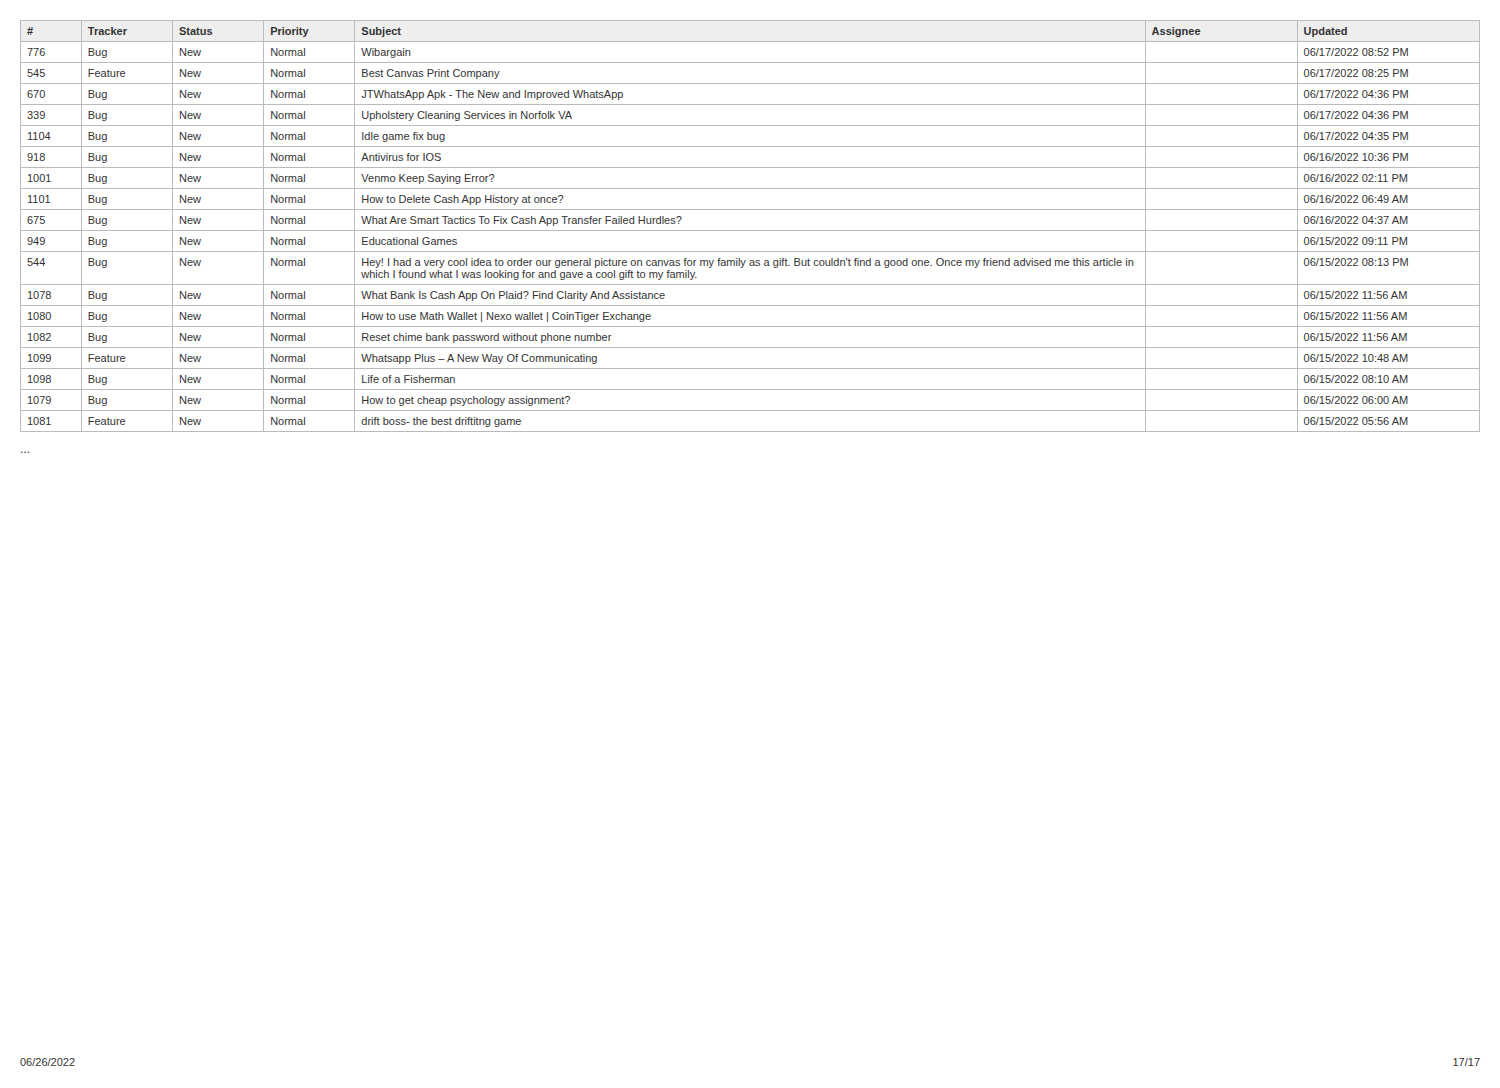| # | Tracker | Status | Priority | Subject | Assignee | Updated |
| --- | --- | --- | --- | --- | --- | --- |
| 776 | Bug | New | Normal | Wibargain | | 06/17/2022 08:52 PM |
| 545 | Feature | New | Normal | Best Canvas Print Company | | 06/17/2022 08:25 PM |
| 670 | Bug | New | Normal | JTWhatsApp Apk - The New and Improved WhatsApp | | 06/17/2022 04:36 PM |
| 339 | Bug | New | Normal | Upholstery Cleaning Services in Norfolk VA | | 06/17/2022 04:36 PM |
| 1104 | Bug | New | Normal | Idle game fix bug | | 06/17/2022 04:35 PM |
| 918 | Bug | New | Normal | Antivirus for IOS | | 06/16/2022 10:36 PM |
| 1001 | Bug | New | Normal | Venmo Keep Saying Error? | | 06/16/2022 02:11 PM |
| 1101 | Bug | New | Normal | How to Delete Cash App History at once? | | 06/16/2022 06:49 AM |
| 675 | Bug | New | Normal | What Are Smart Tactics To Fix Cash App Transfer Failed Hurdles? | | 06/16/2022 04:37 AM |
| 949 | Bug | New | Normal | Educational Games | | 06/15/2022 09:11 PM |
| 544 | Bug | New | Normal | Hey! I had a very cool idea to order our general picture on canvas for my family as a gift. But couldn't find a good one. Once my friend advised me this article in which I found what I was looking for and gave a cool gift to my family. | | 06/15/2022 08:13 PM |
| 1078 | Bug | New | Normal | What Bank Is Cash App On Plaid? Find Clarity And Assistance | | 06/15/2022 11:56 AM |
| 1080 | Bug | New | Normal | How to use Math Wallet / Nexo wallet / CoinTiger Exchange | | 06/15/2022 11:56 AM |
| 1082 | Bug | New | Normal | Reset chime bank password without phone number | | 06/15/2022 11:56 AM |
| 1099 | Feature | New | Normal | Whatsapp Plus – A New Way Of Communicating | | 06/15/2022 10:48 AM |
| 1098 | Bug | New | Normal | Life of a Fisherman | | 06/15/2022 08:10 AM |
| 1079 | Bug | New | Normal | How to get cheap psychology assignment? | | 06/15/2022 06:00 AM |
| 1081 | Feature | New | Normal | drift boss- the best driftitng game | | 06/15/2022 05:56 AM |
...
06/26/2022 17/17